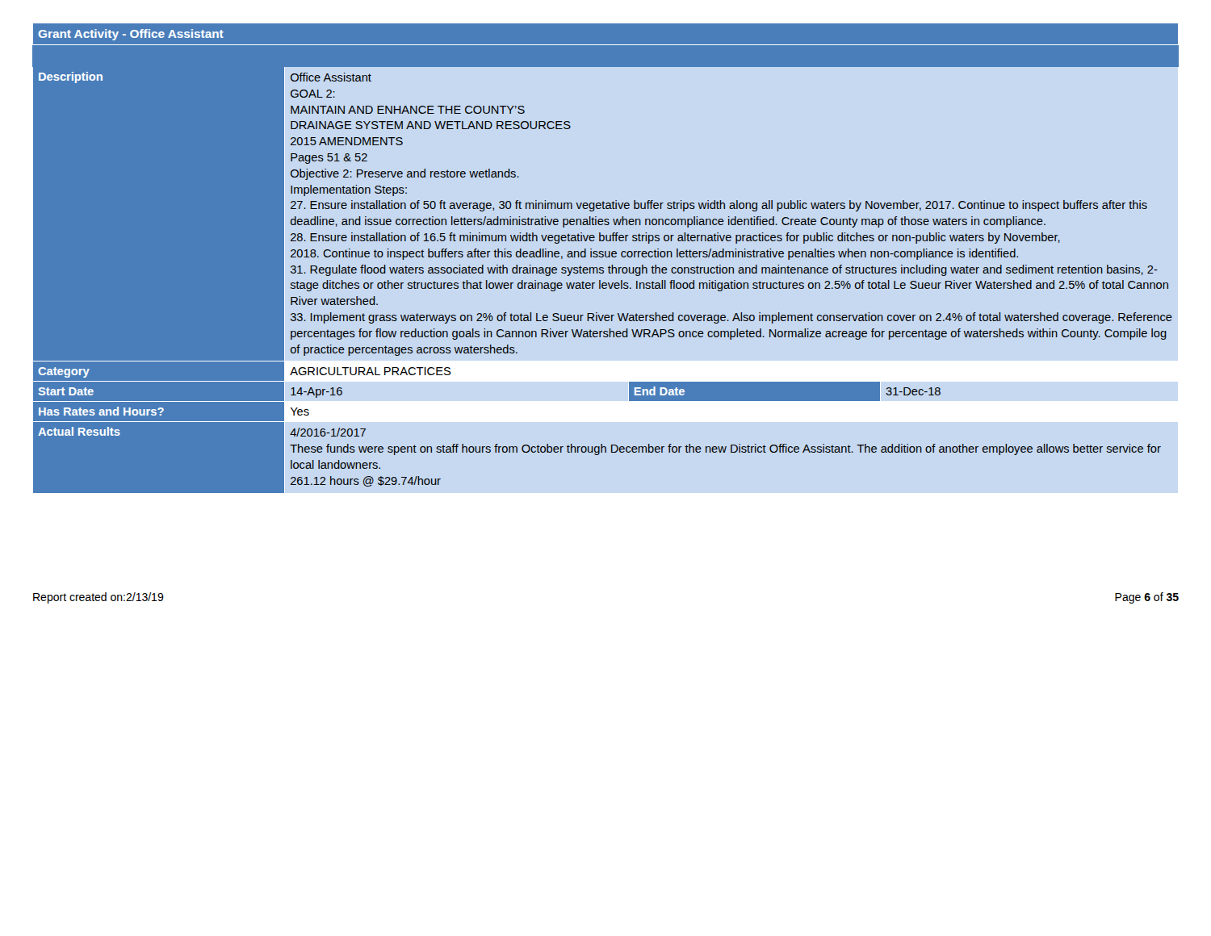| Grant Activity - Office Assistant |
| Description | Office Assistant GOAL 2: MAINTAIN AND ENHANCE THE COUNTY’S DRAINAGE SYSTEM AND WETLAND RESOURCES 2015 AMENDMENTS Pages 51 & 52 Objective 2: Preserve and restore wetlands. Implementation Steps: 27. Ensure installation of 50 ft average, 30 ft minimum vegetative buffer strips width along all public waters by November, 2017. Continue to inspect buffers after this deadline, and issue correction letters/administrative penalties when noncompliance identified. Create County map of those waters in compliance. 28. Ensure installation of 16.5 ft minimum width vegetative buffer strips or alternative practices for public ditches or non-public waters by November, 2018. Continue to inspect buffers after this deadline, and issue correction letters/administrative penalties when non-compliance is identified. 31. Regulate flood waters associated with drainage systems through the construction and maintenance of structures including water and sediment retention basins, 2-stage ditches or other structures that lower drainage water levels. Install flood mitigation structures on 2.5% of total Le Sueur River Watershed and 2.5% of total Cannon River watershed. 33. Implement grass waterways on 2% of total Le Sueur River Watershed coverage. Also implement conservation cover on 2.4% of total watershed coverage. Reference percentages for flow reduction goals in Cannon River Watershed WRAPS once completed. Normalize acreage for percentage of watersheds within County. Compile log of practice percentages across watersheds. |
| Category | AGRICULTURAL PRACTICES |
| Start Date | 14-Apr-16 | End Date | 31-Dec-18 |
| Has Rates and Hours? | Yes |
| Actual Results | 4/2016-1/2017 These funds were spent on staff hours from October through December for the new District Office Assistant. The addition of another employee allows better service for local landowners. 261.12 hours @ $29.74/hour |
Report created on:2/13/19
Page 6 of 35